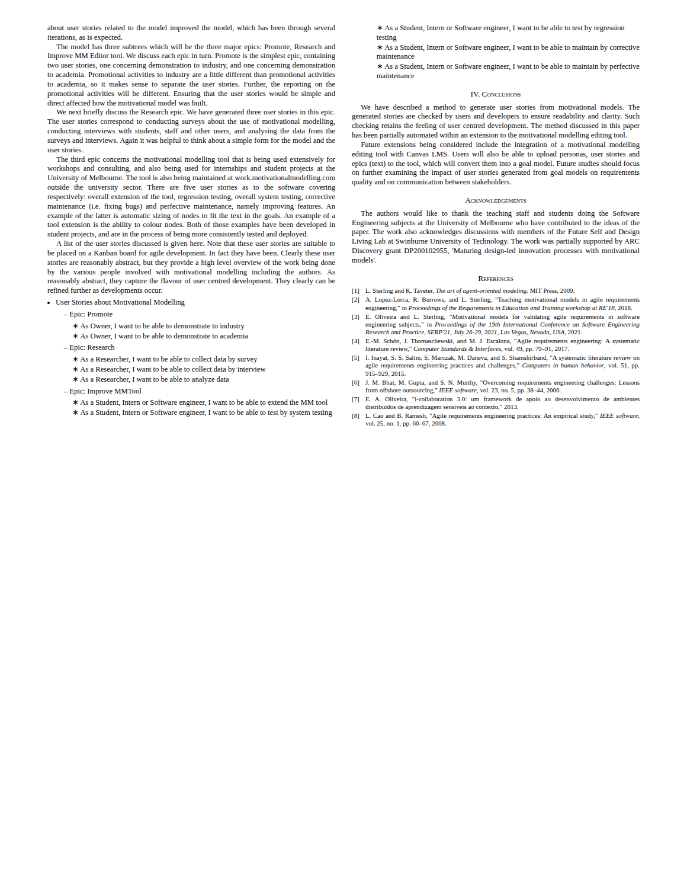about user stories related to the model improved the model, which has been through several iterations, as is expected.
The model has three subtrees which will be the three major epics: Promote, Research and Improve MM Editor tool. We discuss each epic in turn. Promote is the simplest epic, containing two user stories, one concerning demonstration to industry, and one concerning demonstration to academia. Promotional activities to industry are a little different than promotional activities to academia, so it makes sense to separate the user stories. Further, the reporting on the promotional activities will be different. Ensuring that the user stories would be simple and direct affected how the motivational model was built.
We next briefly discuss the Research epic. We have generated three user stories in this epic. The user stories correspond to conducting surveys about the use of motivational modelling, conducting interviews with students, staff and other users, and analysing the data from the surveys and interviews. Again it was helpful to think about a simple form for the model and the user stories.
The third epic concerns the motivational modelling tool that is being used extensively for workshops and consulting, and also being used for internships and student projects at the University of Melbourne. The tool is also being maintained at work.motivationalmodelling.com outside the university sector. There are five user stories as to the software covering respectively: overall extension of the tool, regression testing, overall system testing, corrective maintenance (i.e. fixing bugs) and perfective maintenance, namely improving features. An example of the latter is automatic sizing of nodes to fit the text in the goals. An example of a tool extension is the ability to colour nodes. Both of those examples have been developed in student projects, and are in the process of being more consistently tested and deployed.
A list of the user stories discussed is given here. Note that these user stories are suitable to be placed on a Kanban board for agile development. In fact they have been. Clearly these user stories are reasonably abstract, but they provide a high level overview of the work being done by the various people involved with motivational modelling including the authors. As reasonably abstract, they capture the flavour of user centred development. They clearly can be refined further as developments occur.
User Stories about Motivational Modelling
Epic: Promote
As Owner, I want to be able to demonstrate to industry
As Owner, I want to be able to demonstrate to academia
Epic: Research
As a Researcher, I want to be able to collect data by survey
As a Researcher, I want to be able to collect data by interview
As a Researcher, I want to be able to analyze data
Epic: Improve MMTool
As a Student, Intern or Software engineer, I want to be able to extend the MM tool
As a Student, Intern or Software engineer, I want to be able to test by system testing
As a Student, Intern or Software engineer, I want to be able to test by regression testing
As a Student, Intern or Software engineer, I want to be able to maintain by corrective maintenance
As a Student, Intern or Software engineer, I want to be able to maintain by perfective maintenance
IV. Conclusions
We have described a method to generate user stories from motivational models. The generated stories are checked by users and developers to ensure readability and clarity. Such checking retains the feeling of user centred development. The method discussed in this paper has been partially automated within an extension to the motivational modelling editing tool.
Future extensions being considered include the integration of a motivational modelling editing tool with Canvas LMS. Users will also be able to upload personas, user stories and epics (text) to the tool, which will convert them into a goal model. Future studies should focus on further examining the impact of user stories generated from goal models on requirements quality and on communication between stakeholders.
Acknowledgements
The authors would like to thank the teaching staff and students doing the Software Engineering subjects at the University of Melbourne who have contributed to the ideas of the paper. The work also acknowledges discussions with members of the Future Self and Design Living Lab at Swinburne University of Technology. The work was partially supported by ARC Discovery grant DP200102955, 'Maturing design-led innovation processes with motivational models'.
References
L. Sterling and K. Taveter, The art of agent-oriented modeling. MIT Press, 2009.
A. Lopez-Lorca, R. Burrows, and L. Sterling, "Teaching motivational models in agile requirements engineering," in Proceedings of the Requirements in Education and Training workshop at RE'18, 2018.
E. Oliveira and L. Sterling, "Motivational models for validating agile requirements in software engineering subjects," in Proceedings of the 19th International Conference on Software Engineering Research and Practice, SERP'21, July 26-29, 2021, Las Vegas, Nevada, USA, 2021.
E.-M. Schön, J. Thomaschewski, and M. J. Escalona, "Agile requirements engineering: A systematic literature review," Computer Standards & Interfaces, vol. 49, pp. 79–91, 2017.
I. Inayat, S. S. Salim, S. Marczak, M. Daneva, and S. Shamshirband, "A systematic literature review on agile requirements engineering practices and challenges," Computers in human behavior, vol. 51, pp. 915–929, 2015.
J. M. Bhat, M. Gupta, and S. N. Murthy, "Overcoming requirements engineering challenges: Lessons from offshore outsourcing," IEEE software, vol. 23, no. 5, pp. 38–44, 2006.
E. A. Oliveira, "i-collaboration 3.0: um framework de apoio ao desenvolvimento de ambientes distribuídos de aprendizagem sensíveis ao contexto," 2013.
L. Cao and B. Ramesh, "Agile requirements engineering practices: An empirical study," IEEE software, vol. 25, no. 1, pp. 60–67, 2008.